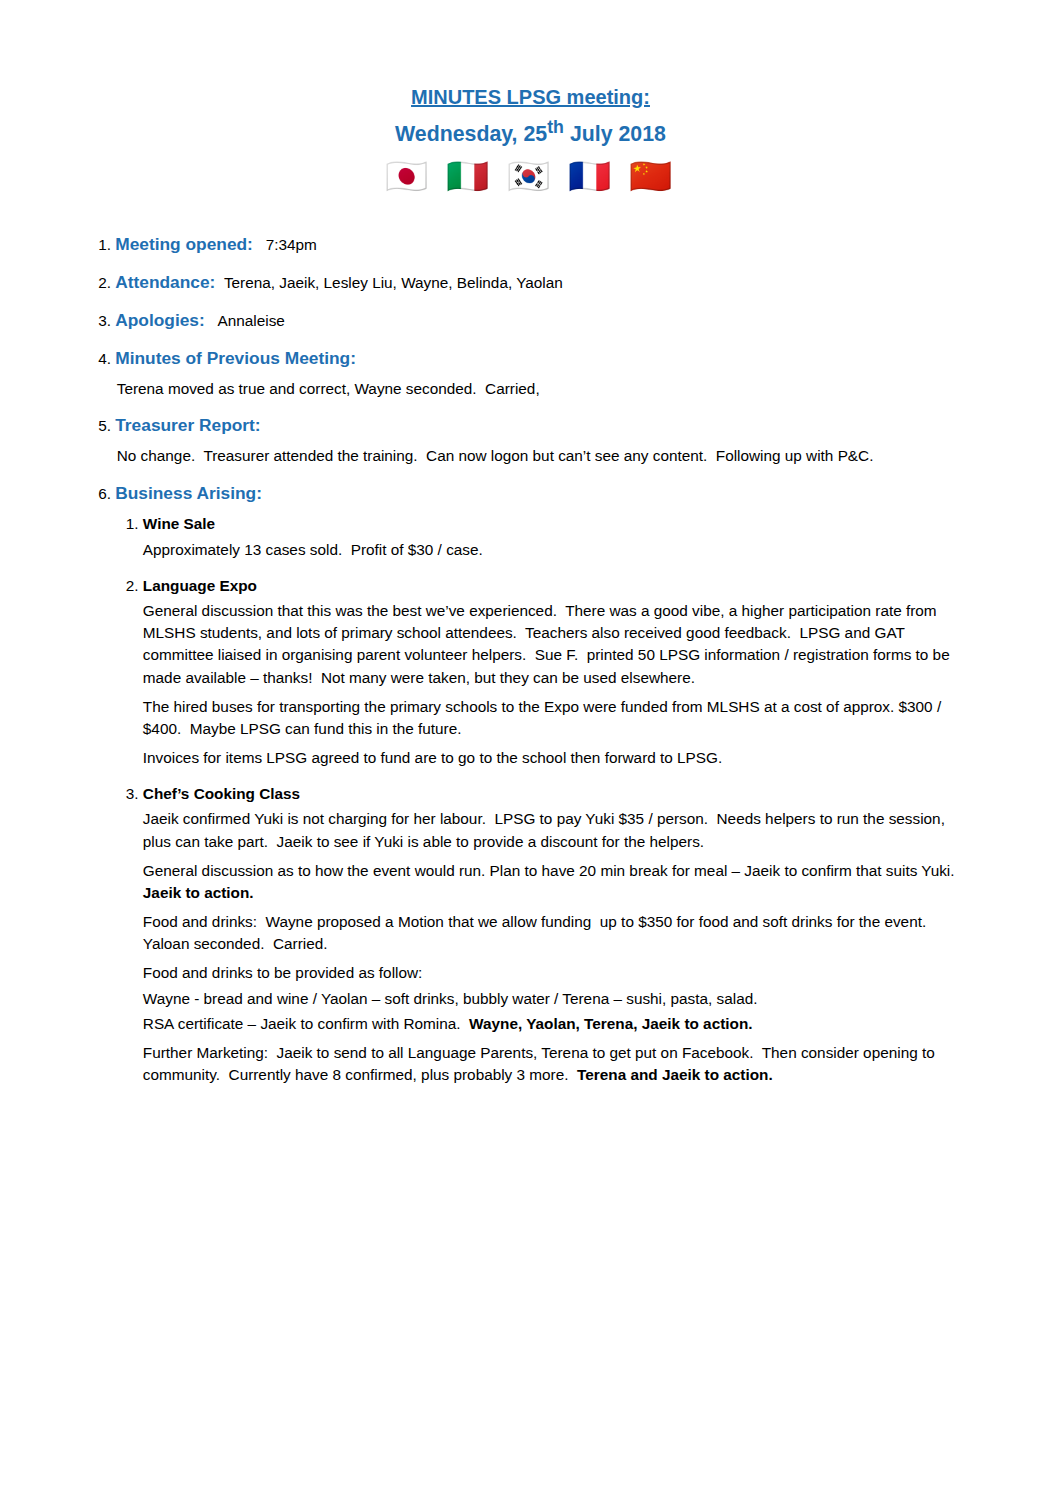MINUTES LPSG meeting:
Wednesday, 25th July 2018
🇯🇵 🇮🇹 🇰🇷 🇫🇷 🇨🇳
Meeting opened: 7:34pm
Attendance: Terena, Jaeik, Lesley Liu, Wayne, Belinda, Yaolan
Apologies: Annaleise
Minutes of Previous Meeting:
Terena moved as true and correct, Wayne seconded. Carried,
Treasurer Report:
No change. Treasurer attended the training. Can now logon but can’t see any content. Following up with P&C.
Business Arising:
Wine Sale
Approximately 13 cases sold. Profit of $30 / case.
Language Expo
General discussion that this was the best we’ve experienced. There was a good vibe, a higher participation rate from MLSHS students, and lots of primary school attendees. Teachers also received good feedback. LPSG and GAT committee liaised in organising parent volunteer helpers. Sue F. printed 50 LPSG information / registration forms to be made available – thanks! Not many were taken, but they can be used elsewhere.
The hired buses for transporting the primary schools to the Expo were funded from MLSHS at a cost of approx. $300 / $400. Maybe LPSG can fund this in the future.
Invoices for items LPSG agreed to fund are to go to the school then forward to LPSG.
Chef’s Cooking Class
Jaeik confirmed Yuki is not charging for her labour. LPSG to pay Yuki $35 / person. Needs helpers to run the session, plus can take part. Jaeik to see if Yuki is able to provide a discount for the helpers.
General discussion as to how the event would run. Plan to have 20 min break for meal – Jaeik to confirm that suits Yuki. Jaeik to action.
Food and drinks: Wayne proposed a Motion that we allow funding up to $350 for food and soft drinks for the event. Yaloan seconded. Carried.
Food and drinks to be provided as follow:
Wayne - bread and wine / Yaolan – soft drinks, bubbly water / Terena – sushi, pasta, salad.
RSA certificate – Jaeik to confirm with Romina. Wayne, Yaolan, Terena, Jaeik to action.
Further Marketing: Jaeik to send to all Language Parents, Terena to get put on Facebook. Then consider opening to community. Currently have 8 confirmed, plus probably 3 more. Terena and Jaeik to action.